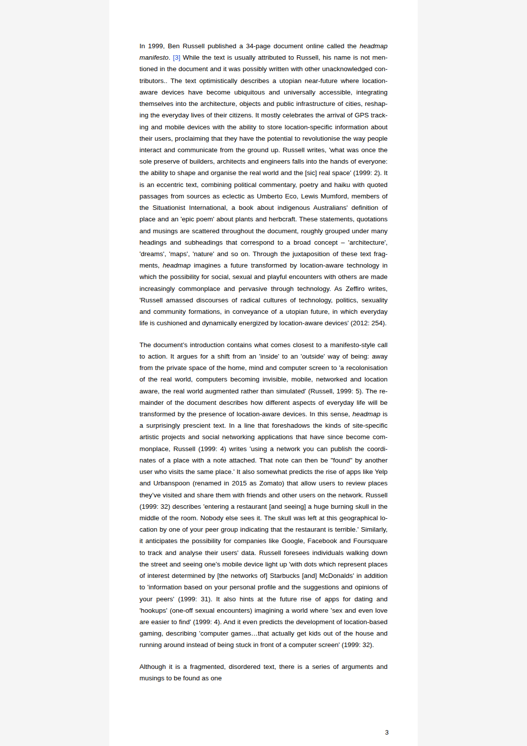In 1999, Ben Russell published a 34-page document online called the headmap manifesto. [3] While the text is usually attributed to Russell, his name is not mentioned in the document and it was possibly written with other unacknowledged contributors.. The text optimistically describes a utopian near-future where location-aware devices have become ubiquitous and universally accessible, integrating themselves into the architecture, objects and public infrastructure of cities, reshaping the everyday lives of their citizens. It mostly celebrates the arrival of GPS tracking and mobile devices with the ability to store location-specific information about their users, proclaiming that they have the potential to revolutionise the way people interact and communicate from the ground up. Russell writes, 'what was once the sole preserve of builders, architects and engineers falls into the hands of everyone: the ability to shape and organise the real world and the [sic] real space' (1999: 2). It is an eccentric text, combining political commentary, poetry and haiku with quoted passages from sources as eclectic as Umberto Eco, Lewis Mumford, members of the Situationist International, a book about indigenous Australians' definition of place and an 'epic poem' about plants and herbcraft. These statements, quotations and musings are scattered throughout the document, roughly grouped under many headings and subheadings that correspond to a broad concept – 'architecture', 'dreams', 'maps', 'nature' and so on. Through the juxtaposition of these text fragments, headmap imagines a future transformed by location-aware technology in which the possibility for social, sexual and playful encounters with others are made increasingly commonplace and pervasive through technology. As Zeffiro writes, 'Russell amassed discourses of radical cultures of technology, politics, sexuality and community formations, in conveyance of a utopian future, in which everyday life is cushioned and dynamically energized by location-aware devices' (2012: 254).
The document’s introduction contains what comes closest to a manifesto-style call to action. It argues for a shift from an 'inside' to an 'outside' way of being: away from the private space of the home, mind and computer screen to 'a recolonisation of the real world, computers becoming invisible, mobile, networked and location aware, the real world augmented rather than simulated' (Russell, 1999: 5). The remainder of the document describes how different aspects of everyday life will be transformed by the presence of location-aware devices. In this sense, headmap is a surprisingly prescient text. In a line that foreshadows the kinds of site-specific artistic projects and social networking applications that have since become commonplace, Russell (1999: 4) writes 'using a network you can publish the coordinates of a place with a note attached. That note can then be "found" by another user who visits the same place.' It also somewhat predicts the rise of apps like Yelp and Urbanspoon (renamed in 2015 as Zomato) that allow users to review places they’ve visited and share them with friends and other users on the network. Russell (1999: 32) describes 'entering a restaurant [and seeing] a huge burning skull in the middle of the room. Nobody else sees it. The skull was left at this geographical location by one of your peer group indicating that the restaurant is terrible.' Similarly, it anticipates the possibility for companies like Google, Facebook and Foursquare to track and analyse their users' data. Russell foresees individuals walking down the street and seeing one’s mobile device light up 'with dots which represent places of interest determined by [the networks of] Starbucks [and] McDonalds' in addition to 'information based on your personal profile and the suggestions and opinions of your peers' (1999: 31). It also hints at the future rise of apps for dating and 'hookups' (one-off sexual encounters) imagining a world where 'sex and even love are easier to find' (1999: 4). And it even predicts the development of location-based gaming, describing 'computer games…that actually get kids out of the house and running around instead of being stuck in front of a computer screen' (1999: 32).
Although it is a fragmented, disordered text, there is a series of arguments and musings to be found as one
3